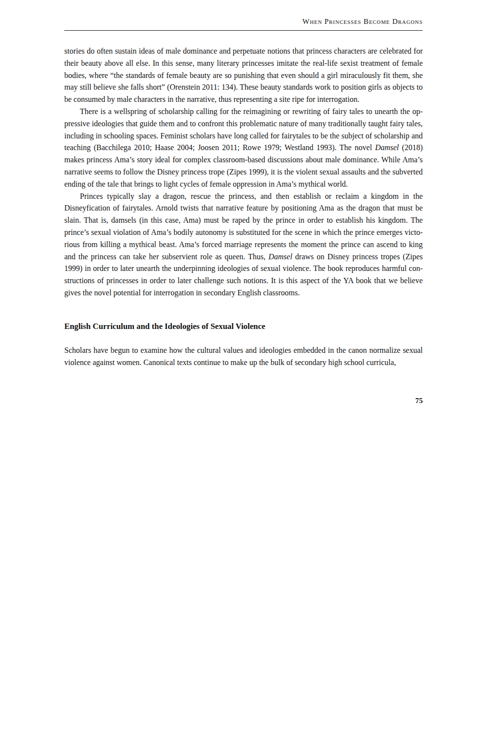When Princesses Become Dragons
stories do often sustain ideas of male dominance and perpetuate notions that princess characters are celebrated for their beauty above all else. In this sense, many literary princesses imitate the real-life sexist treatment of female bodies, where “the standards of female beauty are so punishing that even should a girl miraculously fit them, she may still believe she falls short” (Orenstein 2011: 134). These beauty standards work to position girls as objects to be consumed by male characters in the narrative, thus representing a site ripe for interrogation.
There is a wellspring of scholarship calling for the reimagining or rewriting of fairy tales to unearth the oppressive ideologies that guide them and to confront this problematic nature of many traditionally taught fairy tales, including in schooling spaces. Feminist scholars have long called for fairytales to be the subject of scholarship and teaching (Bacchilega 2010; Haase 2004; Joosen 2011; Rowe 1979; Westland 1993). The novel Damsel (2018) makes princess Ama’s story ideal for complex classroom-based discussions about male dominance. While Ama’s narrative seems to follow the Disney princess trope (Zipes 1999), it is the violent sexual assaults and the subverted ending of the tale that brings to light cycles of female oppression in Ama’s mythical world.
Princes typically slay a dragon, rescue the princess, and then establish or reclaim a kingdom in the Disneyfication of fairytales. Arnold twists that narrative feature by positioning Ama as the dragon that must be slain. That is, damsels (in this case, Ama) must be raped by the prince in order to establish his kingdom. The prince’s sexual violation of Ama’s bodily autonomy is substituted for the scene in which the prince emerges victorious from killing a mythical beast. Ama’s forced marriage represents the moment the prince can ascend to king and the princess can take her subservient role as queen. Thus, Damsel draws on Disney princess tropes (Zipes 1999) in order to later unearth the underpinning ideologies of sexual violence. The book reproduces harmful constructions of princesses in order to later challenge such notions. It is this aspect of the YA book that we believe gives the novel potential for interrogation in secondary English classrooms.
English Curriculum and the Ideologies of Sexual Violence
Scholars have begun to examine how the cultural values and ideologies embedded in the canon normalize sexual violence against women. Canonical texts continue to make up the bulk of secondary high school curricula,
75